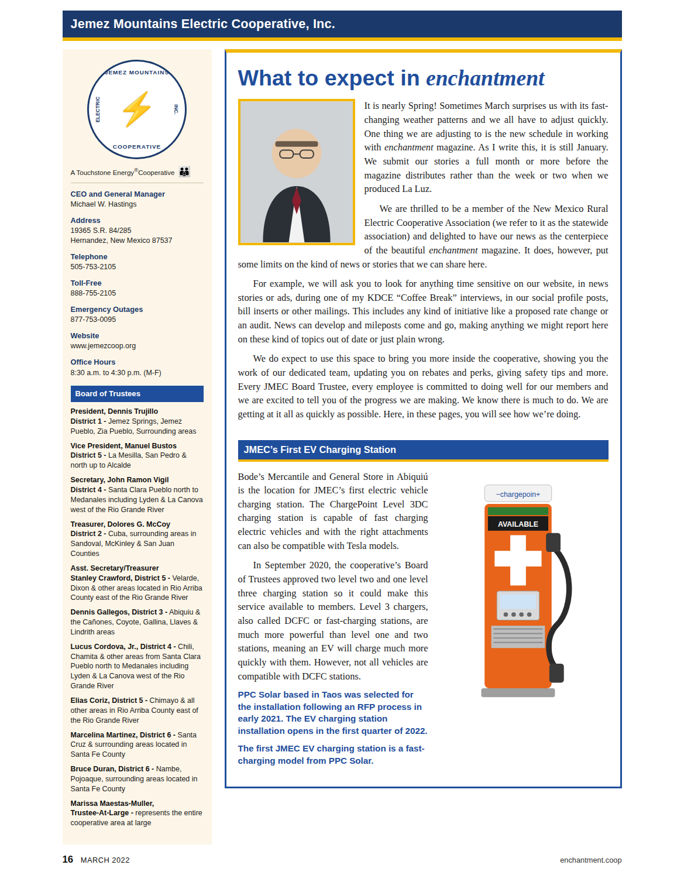Jemez Mountains Electric Cooperative, Inc.
JEMEZ MOUNTAINS ELECTRIC ⚡ INC. COOPERATIVE
A Touchstone Energy®Cooperative 👪
CEO and General Manager
Michael W. Hastings
Address
19365 S.R. 84/285
Hernandez, New Mexico 87537
Telephone
505-753-2105
Toll-Free
888-755-2105
Emergency Outages
877-753-0095
Website
www.jemezcoop.org
Office Hours
8:30 a.m. to 4:30 p.m. (M-F)
Board of Trustees
President, Dennis Trujillo
District 1 - Jemez Springs, Jemez Pueblo, Zia Pueblo, Surrounding areas
Vice President, Manuel Bustos
District 5 - La Mesilla, San Pedro & north up to Alcalde
Secretary, John Ramon Vigil
District 4 - Santa Clara Pueblo north to Medanales including Lyden & La Canova west of the Rio Grande River
Treasurer, Dolores G. McCoy
District 2 - Cuba, surrounding areas in Sandoval, McKinley & San Juan Counties
Asst. Secretary/Treasurer
Stanley Crawford, District 5 - Velarde, Dixon & other areas located in Rio Arriba County east of the Rio Grande River
Dennis Gallegos, District 3 - Abiquiu & the Cañones, Coyote, Gallina, Llaves & Lindrith areas
Lucus Cordova, Jr., District 4 - Chili, Chamita & other areas from Santa Clara Pueblo north to Medanales including Lyden & La Canova west of the Rio Grande River
Elias Coriz, District 5 - Chimayo & all other areas in Rio Arriba County east of the Rio Grande River
Marcelina Martinez, District 6 - Santa Cruz & surrounding areas located in Santa Fe County
Bruce Duran, District 6 - Nambe, Pojoaque, surrounding areas located in Santa Fe County
Marissa Maestas-Muller,
Trustee-At-Large - represents the entire cooperative area at large
What to expect in enchantment
It is nearly Spring! Sometimes March surprises us with its fast-changing weather patterns and we all have to adjust quickly. One thing we are adjusting to is the new schedule in working with enchantment magazine. As I write this, it is still January. We submit our stories a full month or more before the magazine distributes rather than the week or two when we produced La Luz.
We are thrilled to be a member of the New Mexico Rural Electric Cooperative Association (we refer to it as the statewide association) and delighted to have our news as the centerpiece of the beautiful enchantment magazine. It does, however, put some limits on the kind of news or stories that we can share here.
For example, we will ask you to look for anything time sensitive on our website, in news stories or ads, during one of my KDCE “Coffee Break” interviews, in our social profile posts, bill inserts or other mailings. This includes any kind of initiative like a proposed rate change or an audit. News can develop and mileposts come and go, making anything we might report here on these kind of topics out of date or just plain wrong.
We do expect to use this space to bring you more inside the cooperative, showing you the work of our dedicated team, updating you on rebates and perks, giving safety tips and more. Every JMEC Board Trustee, every employee is committed to doing well for our members and we are excited to tell you of the progress we are making. We know there is much to do. We are getting at it all as quickly as possible. Here, in these pages, you will see how we’re doing.
JMEC’s First EV Charging Station
Bode’s Mercantile and General Store in Abiquiú is the location for JMEC’s first electric vehicle charging station. The ChargePoint Level 3DC charging station is capable of fast charging electric vehicles and with the right attachments can also be compatible with Tesla models.
In September 2020, the cooperative’s Board of Trustees approved two level two and one level three charging station so it could make this service available to members. Level 3 chargers, also called DCFC or fast-charging stations, are much more powerful than level one and two stations, meaning an EV will charge much more quickly with them. However, not all vehicles are compatible with DCFC stations.
PPC Solar based in Taos was selected for the installation following an RFP process in early 2021. The EV charging station installation opens in the first quarter of 2022.
The first JMEC EV charging station is a fast-charging model from PPC Solar.
−chargepoin+ AVAILABLE
16 MARCH 2022
enchantment.coop